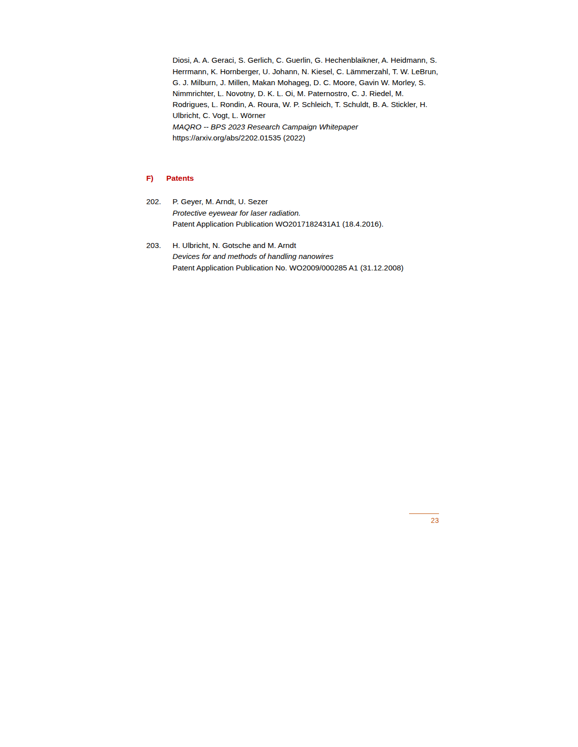Diosi, A. A. Geraci, S. Gerlich, C. Guerlin, G. Hechenblaikner, A. Heidmann, S. Herrmann, K. Hornberger, U. Johann, N. Kiesel, C. Lämmerzahl, T. W. LeBrun, G. J. Milburn, J. Millen, Makan Mohageg, D. C. Moore, Gavin W. Morley, S. Nimmrichter, L. Novotny, D. K. L. Oi, M. Paternostro, C. J. Riedel, M. Rodrigues, L. Rondin, A. Roura, W. P. Schleich, T. Schuldt, B. A. Stickler, H. Ulbricht, C. Vogt, L. Wörner
MAQRO -- BPS 2023 Research Campaign Whitepaper
https://arxiv.org/abs/2202.01535 (2022)
F) Patents
202. P. Geyer, M. Arndt, U. Sezer Protective eyewear for laser radiation. Patent Application Publication WO2017182431A1 (18.4.2016).
203. H. Ulbricht, N. Gotsche and M. Arndt Devices for and methods of handling nanowires Patent Application Publication No. WO2009/000285 A1 (31.12.2008)
23